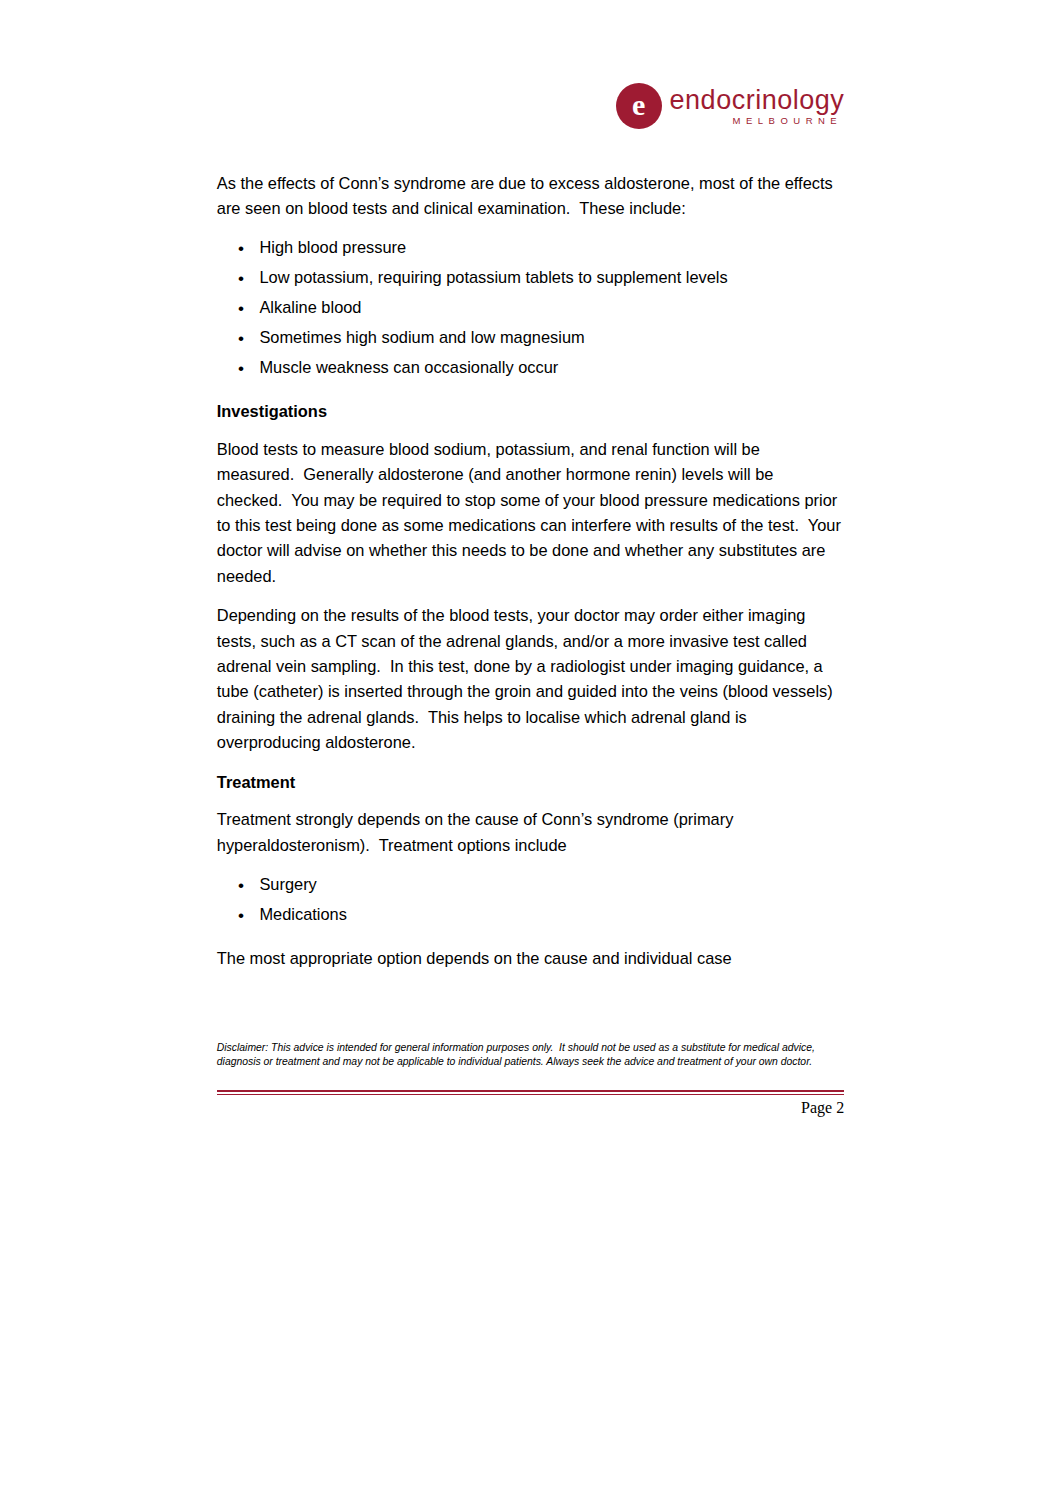e
endocrinology MELBOURNE
As the effects of Conn’s syndrome are due to excess aldosterone, most of the effects are seen on blood tests and clinical examination. These include:
High blood pressure
Low potassium, requiring potassium tablets to supplement levels
Alkaline blood
Sometimes high sodium and low magnesium
Muscle weakness can occasionally occur
Investigations
Blood tests to measure blood sodium, potassium, and renal function will be measured. Generally aldosterone (and another hormone renin) levels will be checked. You may be required to stop some of your blood pressure medications prior to this test being done as some medications can interfere with results of the test. Your doctor will advise on whether this needs to be done and whether any substitutes are needed.
Depending on the results of the blood tests, your doctor may order either imaging tests, such as a CT scan of the adrenal glands, and/or a more invasive test called adrenal vein sampling. In this test, done by a radiologist under imaging guidance, a tube (catheter) is inserted through the groin and guided into the veins (blood vessels) draining the adrenal glands. This helps to localise which adrenal gland is overproducing aldosterone.
Treatment
Treatment strongly depends on the cause of Conn’s syndrome (primary hyperaldosteronism). Treatment options include
Surgery
Medications
The most appropriate option depends on the cause and individual case
Disclaimer: This advice is intended for general information purposes only. It should not be used as a substitute for medical advice, diagnosis or treatment and may not be applicable to individual patients. Always seek the advice and treatment of your own doctor.
Page 2